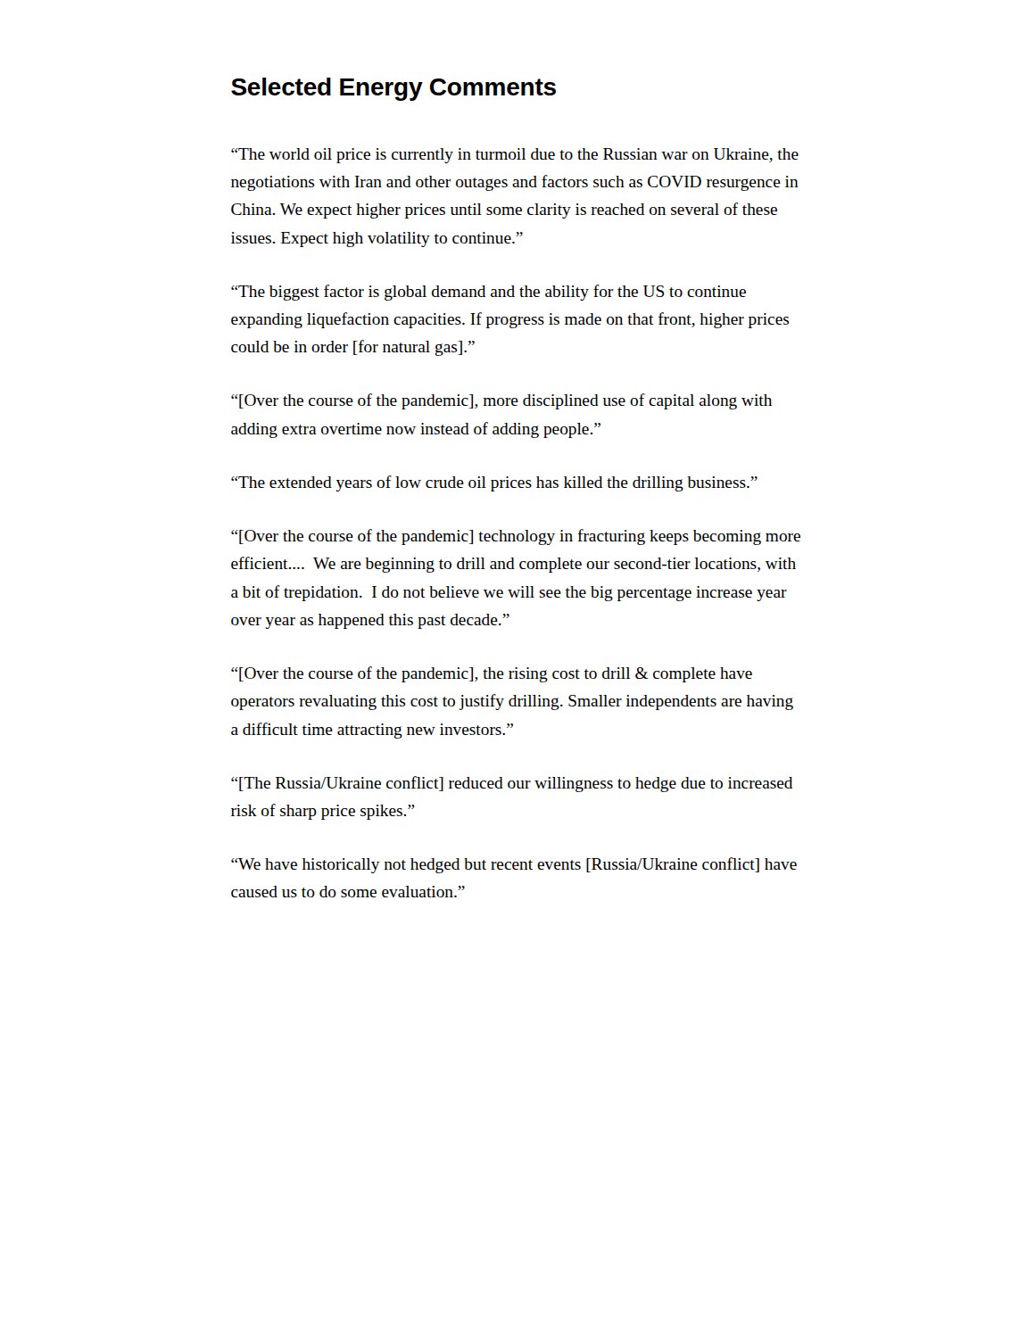Selected Energy Comments
“The world oil price is currently in turmoil due to the Russian war on Ukraine, the negotiations with Iran and other outages and factors such as COVID resurgence in China. We expect higher prices until some clarity is reached on several of these issues. Expect high volatility to continue.”
“The biggest factor is global demand and the ability for the US to continue expanding liquefaction capacities. If progress is made on that front, higher prices could be in order [for natural gas].”
“[Over the course of the pandemic], more disciplined use of capital along with adding extra overtime now instead of adding people.”
“The extended years of low crude oil prices has killed the drilling business.”
“[Over the course of the pandemic] technology in fracturing keeps becoming more efficient.... We are beginning to drill and complete our second-tier locations, with a bit of trepidation. I do not believe we will see the big percentage increase year over year as happened this past decade.”
“[Over the course of the pandemic], the rising cost to drill & complete have operators revaluating this cost to justify drilling. Smaller independents are having a difficult time attracting new investors.”
“[The Russia/Ukraine conflict] reduced our willingness to hedge due to increased risk of sharp price spikes.”
“We have historically not hedged but recent events [Russia/Ukraine conflict] have caused us to do some evaluation.”